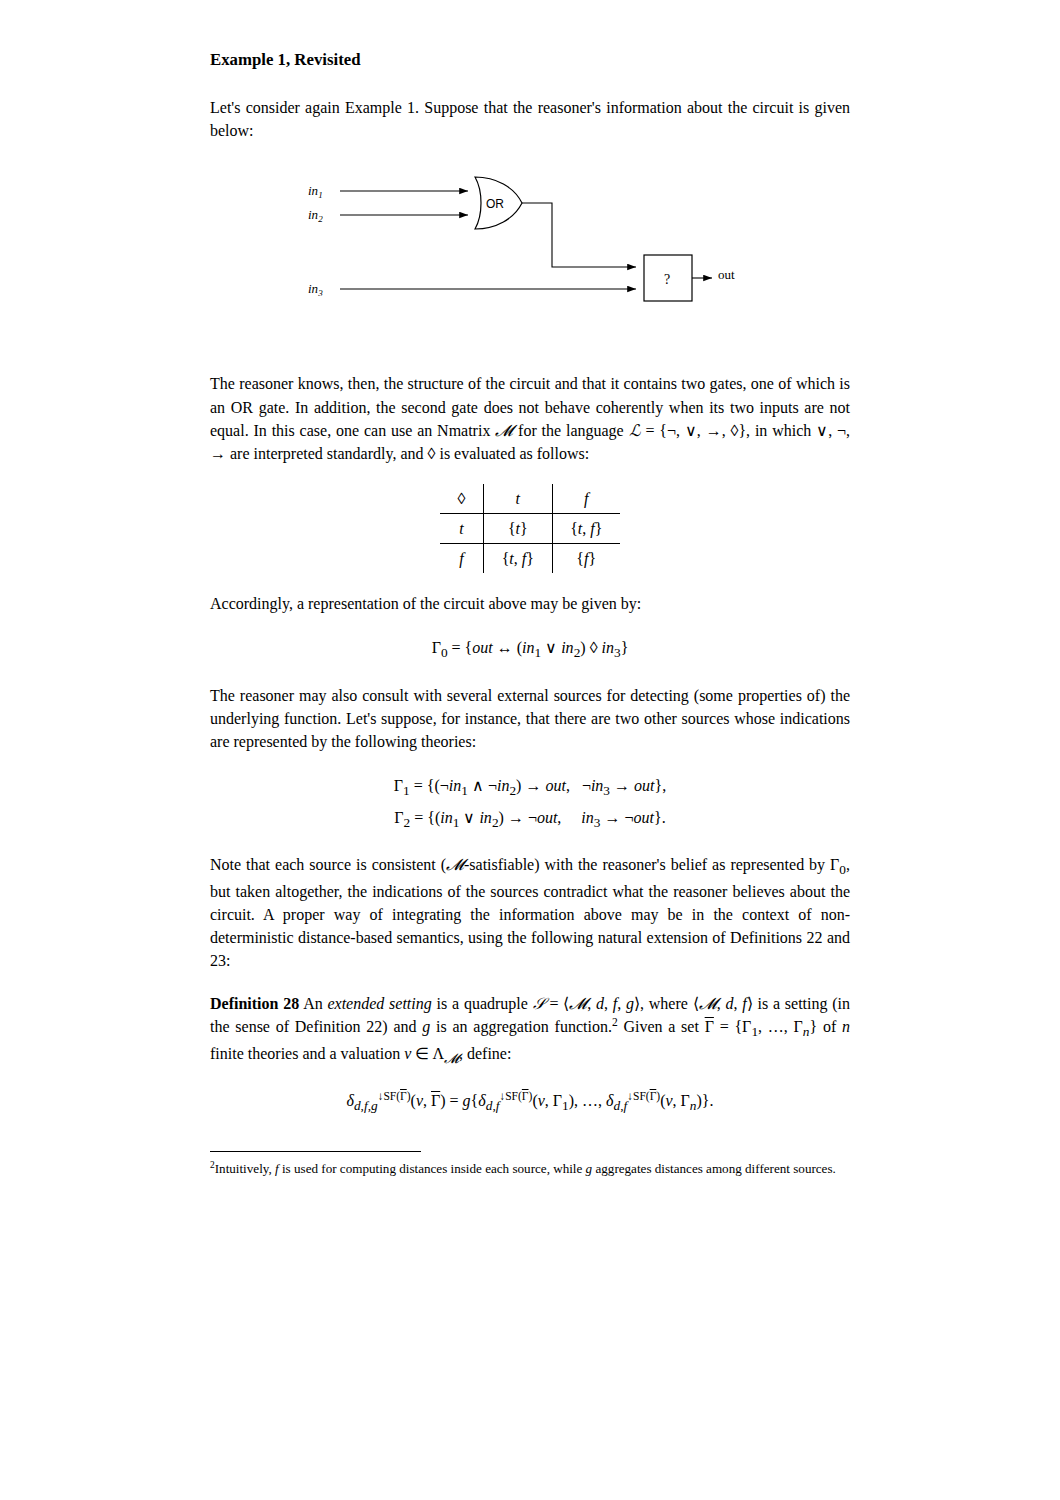Example 1, Revisited
Let's consider again Example 1. Suppose that the reasoner's information about the circuit is given below:
in1 in2 in3 out OR ?
The reasoner knows, then, the structure of the circuit and that it contains two gates, one of which is an OR gate. In addition, the second gate does not behave coherently when its two inputs are not equal. In this case, one can use an Nmatrix 𝓜 for the language ℒ = {¬, ∨, →, ◊}, in which ∨, ¬, → are interpreted standardly, and ◊ is evaluated as follows:
| ◊ | t | f |
| t | { t } | { t , f } |
| f | { t , f } | { f } |
Accordingly, a representation of the circuit above may be given by:
Γ0 = {out ↔ (in1 ∨ in2) ◊ in3}
The reasoner may also consult with several external sources for detecting (some properties of) the underlying function. Let's suppose, for instance, that there are two other sources whose indications are represented by the following theories:
Γ1 = {(¬in1 ∧ ¬in2) → out, ¬in3 → out}, Γ2 = {(in1 ∨ in2) → ¬out, in3 → ¬out}.
Note that each source is consistent (𝓜-satisfiable) with the reasoner's belief as represented by Γ0, but taken altogether, the indications of the sources contradict what the reasoner believes about the circuit. A proper way of integrating the information above may be in the context of non-deterministic distance-based semantics, using the following natural extension of Definitions 22 and 23:
Definition 28 An extended setting is a quadruple 𝒮 = ⟨𝓜, d, f, g⟩, where ⟨𝓜, d, f⟩ is a setting (in the sense of Definition 22) and g is an aggregation function.2 Given a set Γ = {Γ1, …, Γn} of n finite theories and a valuation ν ∈ Λ𝓜, define:
δd,f,g↓SF(Γ)(ν, Γ) = g{δd,f↓SF(Γ)(ν, Γ1), …, δd,f↓SF(Γ)(ν, Γn)}.
2Intuitively, f is used for computing distances inside each source, while g aggregates distances among different sources.